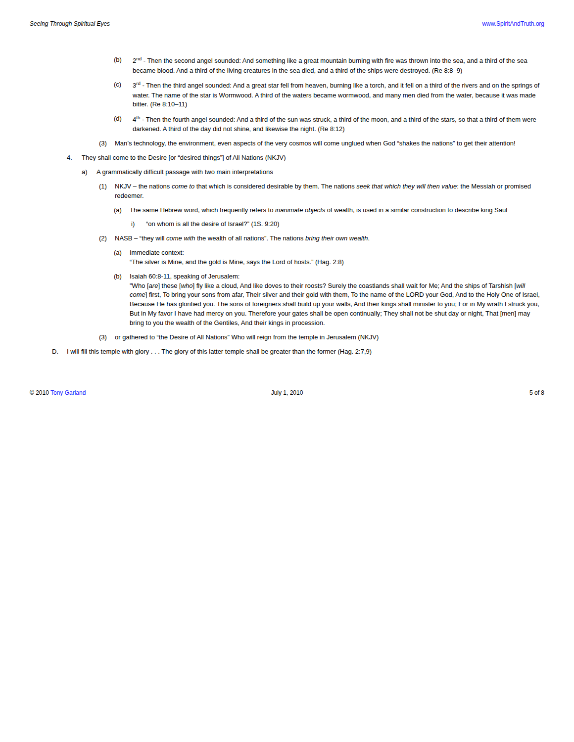Seeing Through Spiritual Eyes www.SpiritAndTruth.org
(b) 2nd - Then the second angel sounded: And something like a great mountain burning with fire was thrown into the sea, and a third of the sea became blood. And a third of the living creatures in the sea died, and a third of the ships were destroyed. (Re 8:8–9)
(c) 3rd - Then the third angel sounded: And a great star fell from heaven, burning like a torch, and it fell on a third of the rivers and on the springs of water. The name of the star is Wormwood. A third of the waters became wormwood, and many men died from the water, because it was made bitter. (Re 8:10–11)
(d) 4th - Then the fourth angel sounded: And a third of the sun was struck, a third of the moon, and a third of the stars, so that a third of them were darkened. A third of the day did not shine, and likewise the night. (Re 8:12)
(3) Man’s technology, the environment, even aspects of the very cosmos will come unglued when God “shakes the nations” to get their attention!
4. They shall come to the Desire [or “desired things”] of All Nations (NKJV)
a) A grammatically difficult passage with two main interpretations
(1) NKJV – the nations come to that which is considered desirable by them. The nations seek that which they will then value: the Messiah or promised redeemer.
(a) The same Hebrew word, which frequently refers to inanimate objects of wealth, is used in a similar construction to describe king Saul
i) “on whom is all the desire of Israel?” (1S. 9:20)
(2) NASB – “they will come with the wealth of all nations”. The nations bring their own wealth.
(a) Immediate context:
“The silver is Mine, and the gold is Mine, says the Lord of hosts.” (Hag. 2:8)
(b) Isaiah 60:8-11, speaking of Jerusalem:
"Who [are] these [who] fly like a cloud, And like doves to their roosts? Surely the coastlands shall wait for Me; And the ships of Tarshish [will come] first, To bring your sons from afar, Their silver and their gold with them, To the name of the LORD your God, And to the Holy One of Israel, Because He has glorified you. The sons of foreigners shall build up your walls, And their kings shall minister to you; For in My wrath I struck you, But in My favor I have had mercy on you. Therefore your gates shall be open continually; They shall not be shut day or night, That [men] may bring to you the wealth of the Gentiles, And their kings in procession.
(3) or gathered to “the Desire of All Nations” Who will reign from the temple in Jerusalem (NKJV)
D. I will fill this temple with glory . . . The glory of this latter temple shall be greater than the former (Hag. 2:7,9)
© 2010 Tony Garland July 1, 2010 5 of 8